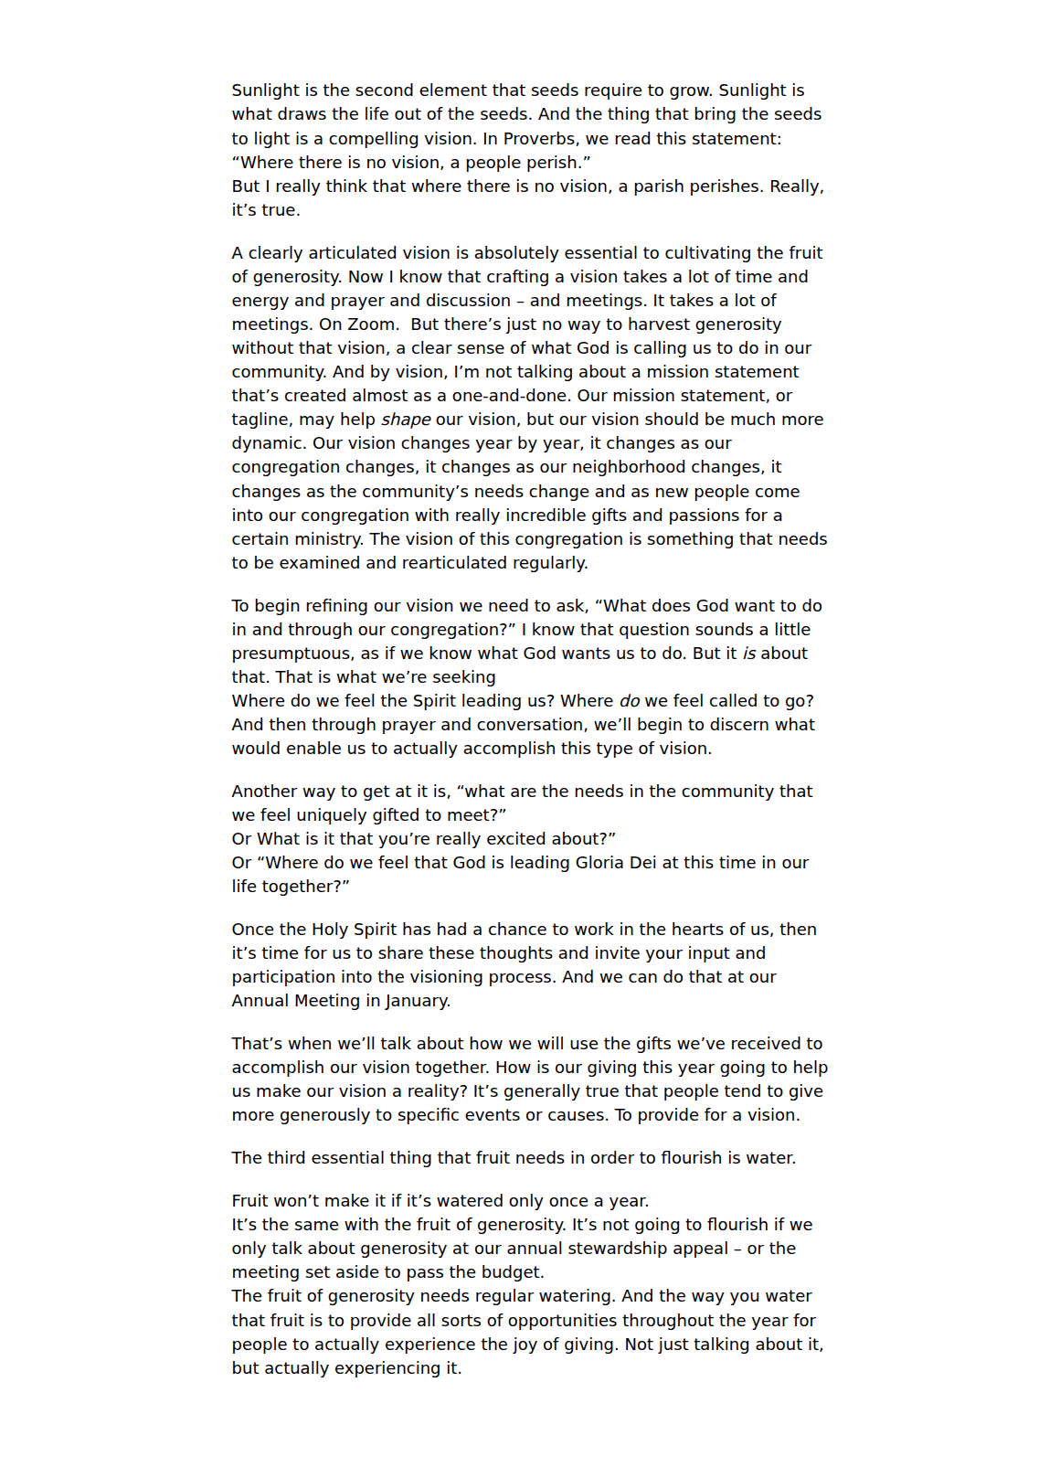Sunlight is the second element that seeds require to grow. Sunlight is what draws the life out of the seeds. And the thing that bring the seeds to light is a compelling vision. In Proverbs, we read this statement: “Where there is no vision, a people perish.”
But I really think that where there is no vision, a parish perishes. Really, it’s true.
A clearly articulated vision is absolutely essential to cultivating the fruit of generosity. Now I know that crafting a vision takes a lot of time and energy and prayer and discussion – and meetings. It takes a lot of meetings. On Zoom. But there’s just no way to harvest generosity without that vision, a clear sense of what God is calling us to do in our community. And by vision, I’m not talking about a mission statement that’s created almost as a one-and-done. Our mission statement, or tagline, may help shape our vision, but our vision should be much more dynamic. Our vision changes year by year, it changes as our congregation changes, it changes as our neighborhood changes, it changes as the community’s needs change and as new people come into our congregation with really incredible gifts and passions for a certain ministry. The vision of this congregation is something that needs to be examined and rearticulated regularly.
To begin refining our vision we need to ask, “What does God want to do in and through our congregation?” I know that question sounds a little presumptuous, as if we know what God wants us to do. But it is about that. That is what we’re seeking
Where do we feel the Spirit leading us? Where do we feel called to go?
And then through prayer and conversation, we’ll begin to discern what would enable us to actually accomplish this type of vision.
Another way to get at it is, “what are the needs in the community that we feel uniquely gifted to meet?”
Or What is it that you’re really excited about?”
Or “Where do we feel that God is leading Gloria Dei at this time in our life together?”
Once the Holy Spirit has had a chance to work in the hearts of us, then it’s time for us to share these thoughts and invite your input and participation into the visioning process. And we can do that at our Annual Meeting in January.
That’s when we’ll talk about how we will use the gifts we’ve received to accomplish our vision together. How is our giving this year going to help us make our vision a reality? It’s generally true that people tend to give more generously to specific events or causes. To provide for a vision.
The third essential thing that fruit needs in order to flourish is water.
Fruit won’t make it if it’s watered only once a year.
It’s the same with the fruit of generosity. It’s not going to flourish if we only talk about generosity at our annual stewardship appeal – or the meeting set aside to pass the budget.
The fruit of generosity needs regular watering. And the way you water that fruit is to provide all sorts of opportunities throughout the year for people to actually experience the joy of giving. Not just talking about it, but actually experiencing it.